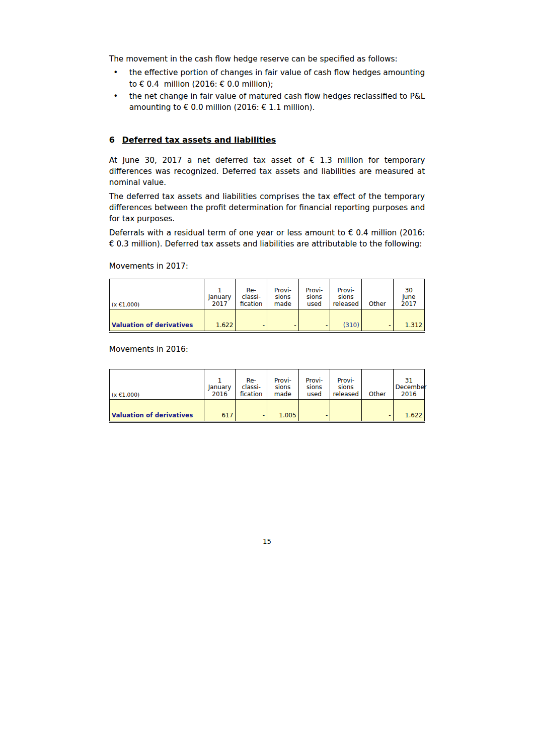The movement in the cash flow hedge reserve can be specified as follows:
the effective portion of changes in fair value of cash flow hedges amounting to € 0.4 million (2016: € 0.0 million);
the net change in fair value of matured cash flow hedges reclassified to P&L amounting to € 0.0 million (2016: € 1.1 million).
6 Deferred tax assets and liabilities
At June 30, 2017 a net deferred tax asset of € 1.3 million for temporary differences was recognized. Deferred tax assets and liabilities are measured at nominal value.
The deferred tax assets and liabilities comprises the tax effect of the temporary differences between the profit determination for financial reporting purposes and for tax purposes.
Deferrals with a residual term of one year or less amount to € 0.4 million (2016: € 0.3 million). Deferred tax assets and liabilities are attributable to the following:
Movements in 2017:
| (x €1,000) | 1 January 2017 | Re- classi- fication | Provi- sions made | Provi- sions used | Provi- sions released | Other | 30 June 2017 |
| --- | --- | --- | --- | --- | --- | --- | --- |
| Valuation of derivatives | 1.622 | - | - | - | (310) | - | 1.312 |
Movements in 2016:
| (x €1,000) | 1 January 2016 | Re- classi- fication | Provi- sions made | Provi- sions used | Provi- sions released | Other | 31 December 2016 |
| --- | --- | --- | --- | --- | --- | --- | --- |
| Valuation of derivatives | 617 | - | 1.005 | - | | - | 1.622 |
15